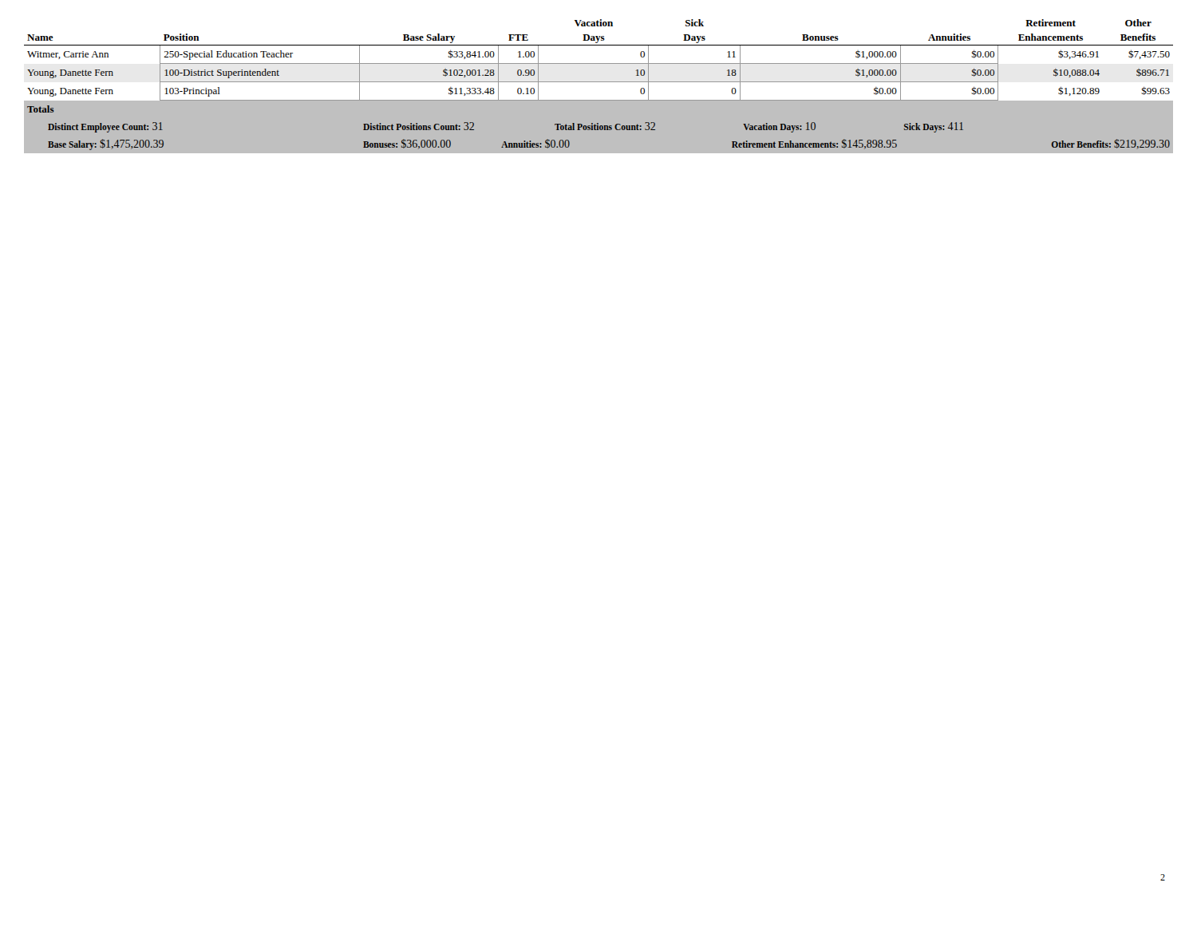| Name | Position | Base Salary | FTE | Vacation | Sick | Bonuses | Annuities | Retirement | Other |
| --- | --- | --- | --- | --- | --- | --- | --- | --- | --- |
| Days | Days | Enhancements | Benefits |
| Witmer, Carrie Ann | 250-Special Education Teacher | $33,841.00 | 1.00 | 0 | 11 | $1,000.00 | $0.00 | $3,346.91 | $7,437.50 |
| Young, Danette Fern | 100-District Superintendent | $102,001.28 | 0.90 | 10 | 18 | $1,000.00 | $0.00 | $10,088.04 | $896.71 |
| Young, Danette Fern | 103-Principal | $11,333.48 | 0.10 | 0 | 0 | $0.00 | $0.00 | $1,120.89 | $99.63 |
| Totals |
| Distinct Employee Count: 31 | Distinct Positions Count: 32 | Total Positions Count: 32 | Vacation Days: 10 | Sick Days: 411 | |
| Base Salary: $1,475,200.39 | Bonuses: $36,000.00 | Annuities: $0.00 | Retirement Enhancements: $145,898.95 | Other Benefits: $219,299.30 |
2